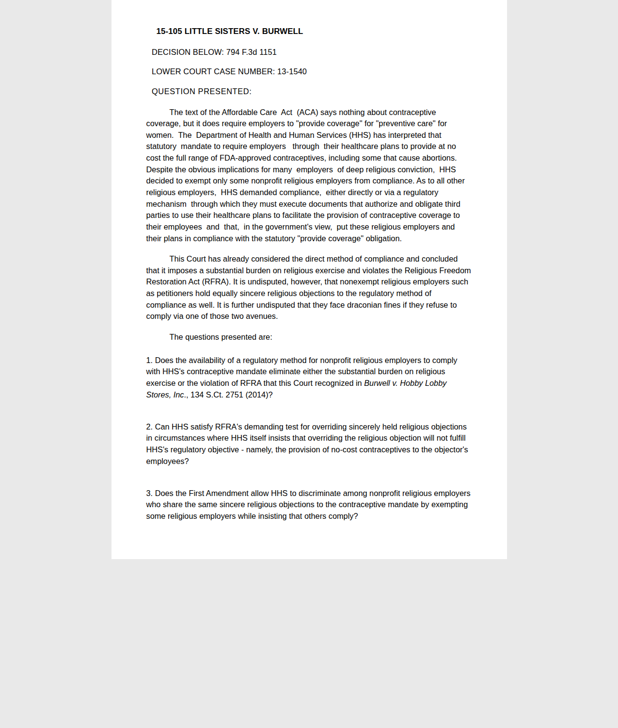15-105 LITTLE SISTERS V. BURWELL
DECISION BELOW: 794 F.3d 1151
LOWER COURT CASE NUMBER: 13-1540
QUESTION PRESENTED:
The text of the Affordable Care Act (ACA) says nothing about contraceptive coverage, but it does require employers to "provide coverage" for "preventive care" for women. The Department of Health and Human Services (HHS) has interpreted that statutory mandate to require employers through their healthcare plans to provide at no cost the full range of FDA-approved contraceptives, including some that cause abortions. Despite the obvious implications for many employers of deep religious conviction, HHS decided to exempt only some nonprofit religious employers from compliance. As to all other religious employers, HHS demanded compliance, either directly or via a regulatory mechanism through which they must execute documents that authorize and obligate third parties to use their healthcare plans to facilitate the provision of contraceptive coverage to their employees and that, in the government's view, put these religious employers and their plans in compliance with the statutory "provide coverage" obligation.
This Court has already considered the direct method of compliance and concluded that it imposes a substantial burden on religious exercise and violates the Religious Freedom Restoration Act (RFRA). It is undisputed, however, that nonexempt religious employers such as petitioners hold equally sincere religious objections to the regulatory method of compliance as well. It is further undisputed that they face draconian fines if they refuse to comply via one of those two avenues.
The questions presented are:
1. Does the availability of a regulatory method for nonprofit religious employers to comply with HHS's contraceptive mandate eliminate either the substantial burden on religious exercise or the violation of RFRA that this Court recognized in Burwell v. Hobby Lobby Stores, Inc., 134 S.Ct. 2751 (2014)?
2. Can HHS satisfy RFRA's demanding test for overriding sincerely held religious objections in circumstances where HHS itself insists that overriding the religious objection will not fulfill HHS's regulatory objective - namely, the provision of no-cost contraceptives to the objector's employees?
3. Does the First Amendment allow HHS to discriminate among nonprofit religious employers who share the same sincere religious objections to the contraceptive mandate by exempting some religious employers while insisting that others comply?